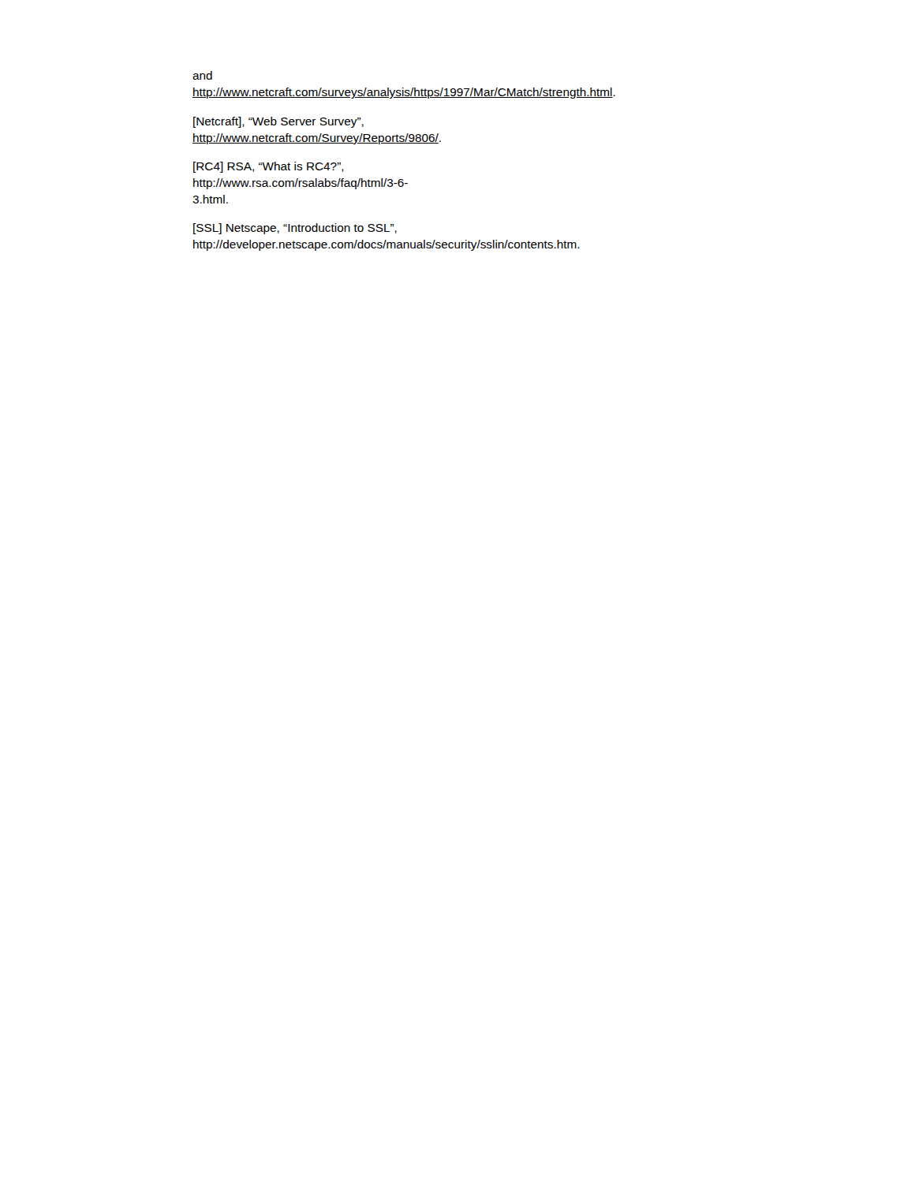and
http://www.netcraft.com/surveys/analysis/https/1997/Mar/CMatch/strength.html.
[Netcraft], “Web Server Survey”,
http://www.netcraft.com/Survey/Reports/9806/.
[RC4] RSA, “What is RC4?”,
http://www.rsa.com/rsalabs/faq/html/3-6-3.html.
[SSL] Netscape, “Introduction to SSL”,
http://developer.netscape.com/docs/manuals/security/sslin/contents.htm.